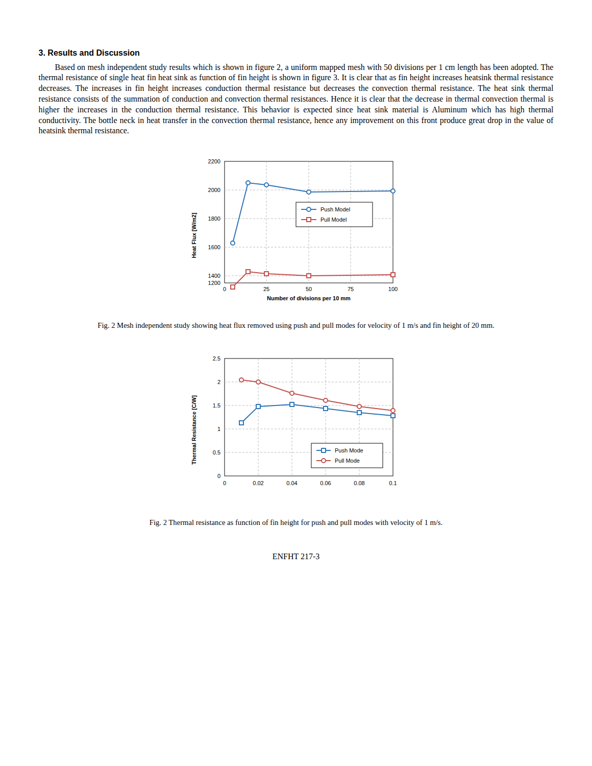3. Results and Discussion
Based on mesh independent study results which is shown in figure 2, a uniform mapped mesh with 50 divisions per 1 cm length has been adopted. The thermal resistance of single heat fin heat sink as function of fin height is shown in figure 3. It is clear that as fin height increases heatsink thermal resistance decreases. The increases in fin height increases conduction thermal resistance but decreases the convection thermal resistance. The heat sink thermal resistance consists of the summation of conduction and convection thermal resistances. Hence it is clear that the decrease in thermal convection thermal is higher the increases in the conduction thermal resistance. This behavior is expected since heat sink material is Aluminum which has high thermal conductivity. The bottle neck in heat transfer in the convection thermal resistance, hence any improvement on this front produce great drop in the value of heatsink thermal resistance.
Heat Flux [W/m2] 2200 2000 1800 1600 1400 1200 0 25 50 75 100 Number of divisions per 10 mm Push Model Pull Model
Fig. 2 Mesh independent study showing heat flux removed using push and pull modes for velocity of 1 m/s and fin height of 20 mm.
Thermal Resistance [C/W] 2.5 2 1.5 1 0.5 0 0 0.02 0.04 0.06 0.08 0.1 Push Mode Pull Mode
Fig. 2 Thermal resistance as function of fin height for push and pull modes with velocity of 1 m/s.
ENFHT 217-3